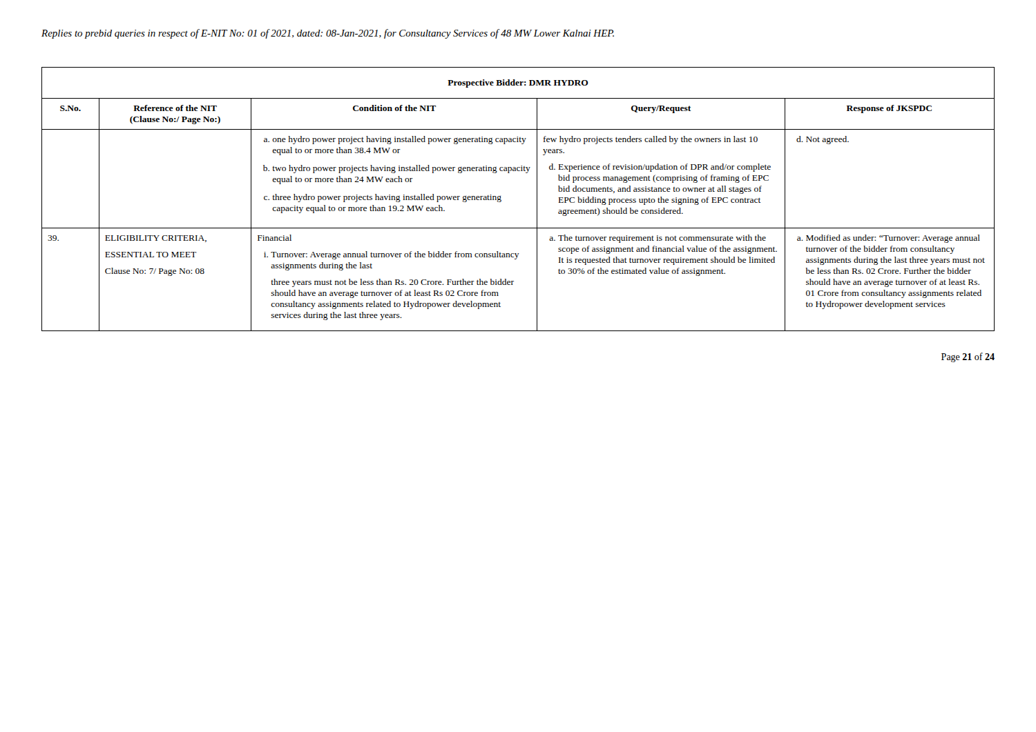Replies to prebid queries in respect of E-NIT No: 01 of 2021, dated: 08-Jan-2021, for Consultancy Services of 48 MW Lower Kalnai HEP.
| Prospective Bidder: DMR HYDRO |
| S.No. | Reference of the NIT (Clause No:/ Page No:) | Condition of the NIT | Query/Request | Response of JKSPDC |
| | | one hydro power project having installed power generating capacity equal to or more than 38.4 MW or two hydro power projects having installed power generating capacity equal to or more than 24 MW each or three hydro power projects having installed power generating capacity equal to or more than 19.2 MW each. | few hydro projects tenders called by the owners in last 10 years. Experience of revision/updation of DPR and/or complete bid process management (comprising of framing of EPC bid documents, and assistance to owner at all stages of EPC bidding process upto the signing of EPC contract agreement) should be considered. | Not agreed. |
| 39. | ELIGIBILITY CRITERIA, ESSENTIAL TO MEET Clause No: 7/ Page No: 08 | Financial Turnover: Average annual turnover of the bidder from consultancy assignments during the last three years must not be less than Rs. 20 Crore. Further the bidder should have an average turnover of at least Rs 02 Crore from consultancy assignments related to Hydropower development services during the last three years. | The turnover requirement is not commensurate with the scope of assignment and financial value of the assignment. It is requested that turnover requirement should be limited to 30% of the estimated value of assignment. | Modified as under: “Turnover: Average annual turnover of the bidder from consultancy assignments during the last three years must not be less than Rs. 02 Crore. Further the bidder should have an average turnover of at least Rs. 01 Crore from consultancy assignments related to Hydropower development services |
Page 21 of 24